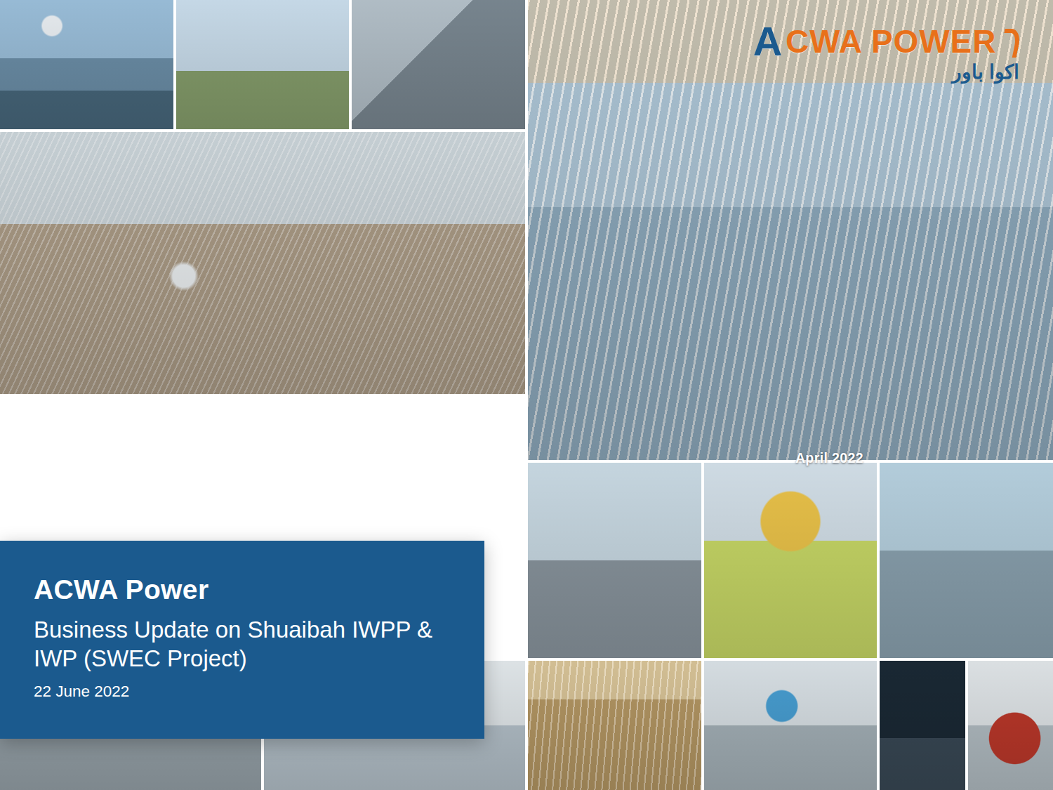ACWA POWER
اكوا باور
April 2022
ACWA Power
Business Update on Shuaibah IWPP & IWP (SWEC Project)
22 June 2022